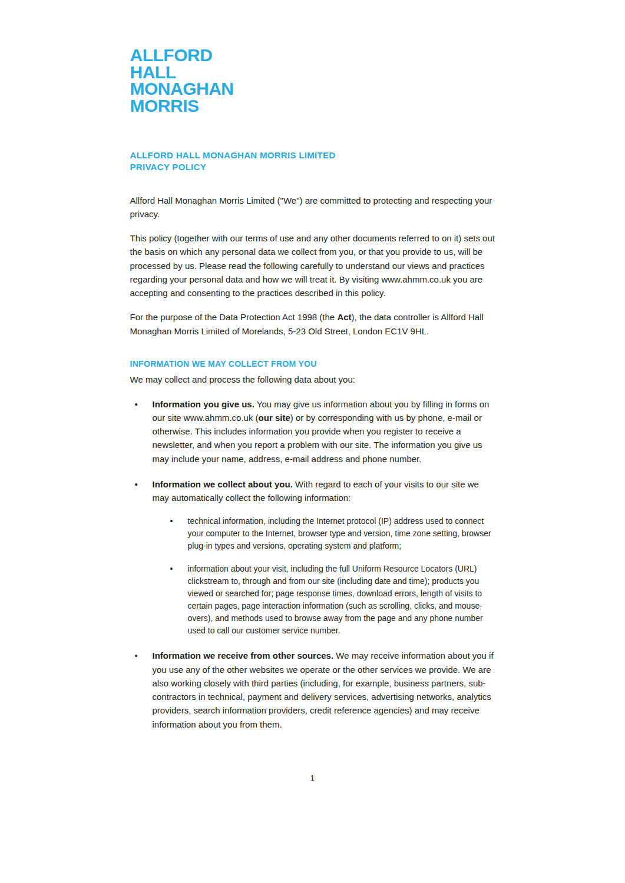Allford
Hall
Monaghan
Morris
Allford Hall Monaghan Morris Limited
Privacy Policy
Allford Hall Monaghan Morris Limited ("We") are committed to protecting and respecting your privacy.
This policy (together with our terms of use and any other documents referred to on it) sets out the basis on which any personal data we collect from you, or that you provide to us, will be processed by us. Please read the following carefully to understand our views and practices regarding your personal data and how we will treat it. By visiting www.ahmm.co.uk you are accepting and consenting to the practices described in this policy.
For the purpose of the Data Protection Act 1998 (the Act), the data controller is Allford Hall Monaghan Morris Limited of Morelands, 5-23 Old Street, London EC1V 9HL.
Information we may collect from you
We may collect and process the following data about you:
Information you give us. You may give us information about you by filling in forms on our site www.ahmm.co.uk (our site) or by corresponding with us by phone, e-mail or otherwise. This includes information you provide when you register to receive a newsletter, and when you report a problem with our site. The information you give us may include your name, address, e-mail address and phone number.
Information we collect about you. With regard to each of your visits to our site we may automatically collect the following information:
technical information, including the Internet protocol (IP) address used to connect your computer to the Internet, browser type and version, time zone setting, browser plug-in types and versions, operating system and platform;
information about your visit, including the full Uniform Resource Locators (URL) clickstream to, through and from our site (including date and time); products you viewed or searched for; page response times, download errors, length of visits to certain pages, page interaction information (such as scrolling, clicks, and mouse-overs), and methods used to browse away from the page and any phone number used to call our customer service number.
Information we receive from other sources. We may receive information about you if you use any of the other websites we operate or the other services we provide. We are also working closely with third parties (including, for example, business partners, sub-contractors in technical, payment and delivery services, advertising networks, analytics providers, search information providers, credit reference agencies) and may receive information about you from them.
1